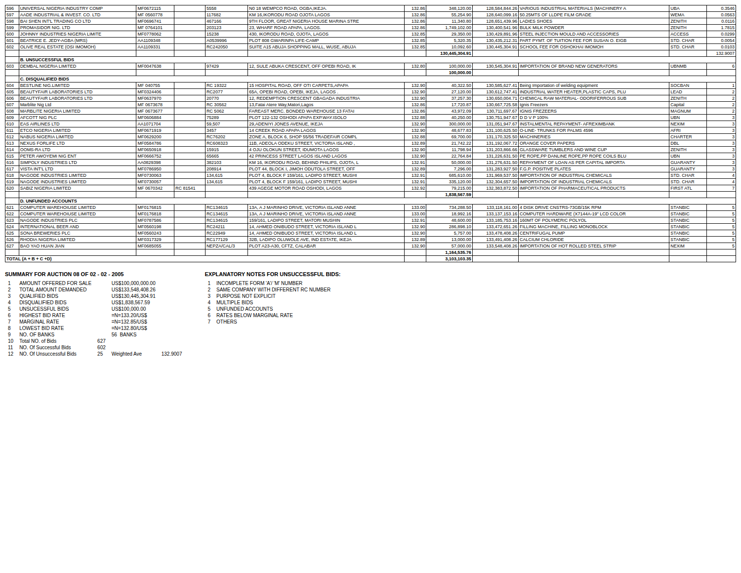| 596 | UNIVERSAL NIGERIA INDUSTRY COMP | MF0672115 | | 5558 | N0 18 WEMPCO ROAD, OGBA,IKEJA. | 132.86 | 348,120.00 | 128,584,844.26 | VARIOUS INDUSTRIAL MATERIALS (MACHINERY A | UBA | 0.3546 |
| 597 | AADE INDUSTRIAL & INVEST. CO. LTD | MF 0560778 | | 117682 | KM 16,IKORODU ROAD OJOTA LAGOS | 132.86 | 55,254.90 | 128,640,099.16 | 50.25MTS OF LLDPE FILM GRADE | WEMA | 0.0563 |
| 598 | BAI SHEN INT'L TRADING CO LTD | MF0696741 | | 467166 | 9TH FLOOR, GREAT NIGERIA HOUSE MARINA STRE | 132.86 | 11,340.80 | 128,651,439.96 | LADIES SHOES | ZENITH | 0.0116 |
| 599 | PROMASIDOR NIG. LTD | MF 0764101 | | 203123 | 23, WHARF ROAD APAPA, LAGOS. | 132.86 | 1,749,102.00 | 130,400,541.96 | BULK MILK POWDER | ZENITH | 1.7815 |
| 600 | JOHNNY INDUSTRIES NIGERIA LIMITE | MF0778062 | | 15238 | 430, IKORODU ROAD, OJOTA, LAGOS | 132.85 | 29,350.00 | 130,429,891.96 | STEEL INJECTION MOULD AND ACCESSORIES | ACCESS | 0.0299 |
| 601 | BEATRICE E. JEDY-AGBA (MRS) | AA1109348 | | A0539996 | PLOT 808 GWARINPA LIFE-CAMP | 132.85 | 5,320.35 | 130,435,212.31 | PART PYMT. OF TUITION FEE FOR SUSAN O. EIGB | STD. CHAR | 0.0054 |
| 602 | OLIVE REAL ESTATE (OSI IMOMOH) | AA1109331 | | RC242050 | SUITE A15 ABUJA SHOPPING MALL, WUSE, ABUJA | 132.85 | 10,092.60 | 130,445,304.91 | SCHOOL FEE FOR OSHOKHAI IMOMOH | STD. CHAR | 0.0103 |
| | | | | | | | 130,445,304.91 | | | | 132.9007 |
| | B. UNSUCCESSFUL BIDS |
| 603 | DEMBAL NIGERIA LIMITED | MF0047638 | | 97429 | 12, SULE ABUKA CRESCENT, OFF OPEBI ROAD, IK | 132.80 | 100,000.00 | 130,545,304.91 | IMPORTATION OF BRAND NEW GENERATORS | UBNMB | 6 |
| | | | | | | | 100,000.00 | | | | |
| | C. DISQUALIFIED BIDS |
| 604 | BESTLINE NIG.LIMITED | MF 040755 | | RC 19322 | 15 HOSPITAL ROAD, OFF OTI CARPETS,APAPA | 132.90 | 40,322.50 | 130,585,627.41 | Being Importation of welding equipment | SOCBAN | 1 |
| 605 | BEAUTYFAIR LABORATORIES LTD | MF0324406 | | RC2077 | 65A, OPEBI ROAD, OPEBI, IKEJA, LAGOS . | 132.90 | 27,120.00 | 130,612,747.41 | INDUSTRIAL WATER HEATER,PLASTIC CAPS, PLU | LEAD | 2 |
| 606 | BEAUTYFAIR LABORATORIES LTD | MF0637970 | | 20770 | 12, REDEMPTION CRESCENT GBAGADA INDUSTRIA | 132.90 | 37,257.30 | 130,650,004.71 | CHEMICAL RAW MATERIAL- ODORIFERROUS SUB | ZENITH | 2 |
| 607 | Marblite Nig Ltd | MF 0673678 | | RC 30562 | 13,Fatai Atere Way,Matori,Lagos | 132.86 | 17,720.87 | 130,667,725.58 | Ignis Freezers | Capital | 2 |
| 608 | MARBLITE NIGERIA LIMITED | MF 0673677 | | RC 5062 | FAREAST MERC. BONDED WAREHOUSE 13 FATAI | 132.86 | 43,972.09 | 130,711,697.67 | IGNIS FREZEERS | MAGNUM | 2 |
| 609 | AFCOTT NIG PLC | MF0606884 | | 75289 | PLOT 122-132 OSHODI APAPA EXP.WAY.ISOLO | 132.88 | 40,250.00 | 130,751,947.67 | D D V P 100% | UBN | 3 |
| 610 | EAS AIRLINES LTD | AA1071704 | | 59,507 | 29,ADENIYI JONES AVENUE, IKEJA | 132.90 | 300,000.00 | 131,051,947.67 | INSTALMENTAL REPAYMENT- AFREXIMBANK | NEXIM | 3 |
| 611 | ETCO NIGERIA LIMITED | MF0671919 | | 3457 | 14 CREEK ROAD APAPA LAGOS | 132.90 | 48,677.83 | 131,100,625.50 | O-LINE- TRUNKS FOR PALMS 4596 | AFRI | 3 |
| 612 | NABUS NIGERIA LIMITED | MF0629200 | | RC76202 | ZONE A, BLOCK 6, SHOP 55/56 TRADEFAIR COMPL | 132.88 | 69,700.00 | 131,170,325.50 | MACHINERIES | CHARTER | 3 |
| 613 | NEXUS FORLIFE LTD | MF0584786 | | RC608323 | 11B, ADEOLA ODEKU STREET, VICTORIA ISLAND , | 132.89 | 21,742.22 | 131,192,067.72 | ORANGE COVER PAPERS | DBL | 3 |
| 614 | OOMS-RA LTD | MF0650918 | | 15915 | 4 OJU OLOKUN STREET, IDUMOTA LAGOS | 132.90 | 11,798.94 | 131,203,866.66 | GLASSWARE TUMBLERS AND WINE CUP | ZENITH | 3 |
| 615 | PETER AWOYEMI NIG ENT | MF0666752 | | 65665 | 42 PRINCESS STREET LAGOS ISLAND LAGOS | 132.90 | 22,764.84 | 131,226,631.50 | PE ROPE,PP DANLINE ROPE,PP ROPE COILS BLU | UBN | 3 |
| 616 | SIMPOLY INDUSTRIES LTD | AA0829398 | | 382103 | KM 16, IKORODU ROAD, BEHIND PHILIPS, OJOTA, L | 132.91 | 50,000.00 | 131,276,631.50 | REPAYMENT OF LOAN AS PER CAPITAL IMPORTA | GUARANTY | 3 |
| 617 | VISTA INT'L LTD | MF0786950 | | 208914 | PLOT 44, BLOCK I, JIMOH ODUTOLA STREET, OFF | 132.89 | 7,296.00 | 131,283,927.50 | F.G.P. POSITIVE PLATES | GUARANTY | 3 |
| 618 | NAGODE INDUSTRIES LIMITED | MF0730063 | | 134,615 | PLOT 4, BLOCK F 159/161, LADIPO STREET, MUSHI | 132.91 | 685,610.00 | 131,969,537.50 | IMPORTATION OF INDUSTRIAL CHEMICALS | STD. CHAR | 4 |
| 619 | NAGODE INDUSTRIES LIMITED | MF0730057 | | 134,615 | PLOT 4, BLOCK F 159/161, LADIPO STREET, MUSHI | 132.91 | 335,120.00 | 132,304,657.50 | IMPORTATION OF INDUSTRIAL CHEMICALS | STD. CHAR | 4 |
| 620 | SABIZ NIGERIA LIMITED | MF 0670342 | RC 81541 | | 439 AGEGE MOTOR ROAD OSHODI, LAGOS | 132.92 | 79,215.00 | 132,383,872.50 | IMPORTATION OF PHARMACEUTICAL PRODUCTS | FIRST ATL | 7 |
| | | | | | | | 1,838,567.59 | | | | |
| | D. UNFUNDED ACCOUNTS |
| 621 | COMPUTER WAREHOIUSE LIMITED | MF0176815 | | RC134615 | 13A, A J MARINHO DRIVE, VICTORIA ISLAND ANNE | 133.00 | 734,288.50 | 133,118,161.00 | 4 DISK DRIVE CNSTRS-73GB/15K RPM | STANBIC | 5 |
| 622 | COMPUTER WAREHOIUSE LIMITED | MF0176818 | | RC134615 | 13A, A J MARINHO DRIVE, VICTORIA ISLAND ANNE | 133.00 | 18,992.16 | 133,137,153.16 | COMPUTER HARDWARE (X7144A-19" LCD COLOR | STANBIC | 5 |
| 623 | NAGODE INDUSTRIES PLC | MF0787586 | | RC134615 | 159/161, LADIPO STREET, MATORI MUSHIN | 132.91 | 48,600.00 | 133,185,753.16 | 160MT OF POLYMERIC POLYOL | STANBIC | 5 |
| 624 | INTERNATIONAL BEER AND | MF0560198 | | RC24211 | 14, AHMED ONIBUDO STREET, VICTORIA ISLAND L | 132.90 | 286,898.10 | 133,472,651.26 | FILLING MACHINE, FILLING MONOBLOCK | STANBIC | 5 |
| 625 | SONA BREWERIES PLC | MF0560243 | | RC22949 | 14, AHMED ONIBUDO STREET, VICTORIA ISLAND L | 132.90 | 5,757.00 | 133,478,408.26 | CENTRIFUGAL PUMP | STANBIC | 5 |
| 626 | RHODIA NIGERIA LIMITED | MF0317329 | | RC177129 | 32B, LADIPO OLUWOLE AVE, IND ESTATE, IKEJA | 132.89 | 13,000.00 | 133,491,408.26 | CALCIUM CHLORIDE | STANBIC | 5 |
| 627 | BAO YAO HUAN JIAN | MF0685055 | | NEPZA/CAL/3 | PLOT A23-A30, CFTZ, CALABAR | 132.90 | 57,000.00 | 133,548,408.26 | IMPORTATION OF HOT ROLLED STEEL STRIP | NEXIM | 5 |
| | | | | | | | 1,164,535.76 | | | | |
| TOTAL (A + B + C +D) | | 3,103,103.35 | | | | |
SUMMARY FOR AUCTION 08 OF 02 - 02 - 2005
| 1 | AMOUNT OFFERED FOR SALE | | US$100,000,000.00 |
| 2 | TOTAL AMOUNT DEMANDED | | US$133,548,408.26 |
| 3 | QUALIFIED BIDS | | US$130,445,304.91 |
| 4 | DISQUALIFIED BIDS | | US$1,838,567.59 |
| 5 | UNSUCESSFUL BIDS | | US$100,000.00 |
| 6 | HIGHEST BID RATE | | =N=133.20/US$ |
| 7 | MARGINAL RATE | | =N=132.85/US$ |
| 8 | LOWEST BID RATE | | =N=132.80/US$ |
| 9 | NO. OF BANKS | | 56 BANKS |
| 10 | Total NO. of Bids | 627 | |
| 11 | NO. Of Successful Bids | 602 | |
| 12 | NO. Of Unsuccessful Bids | 25 | Weighted Ave | 132.9007 |
EXPLANATORY NOTES FOR UNSUCCESSFUL BIDS:
| 1 | INCOMPLETE FORM 'A'/ 'M' NUMBER |
| 2 | SAME COMPANY WITH DIFFERENT RC NUMBER |
| 3 | PURPOSE NOT EXPLICIT |
| 4 | MULTIPLE BIDS |
| 5 | UNFUNDED ACCOUNTS |
| 6 | RATES BELOW MARGINAL RATE |
| 7 | OTHERS |